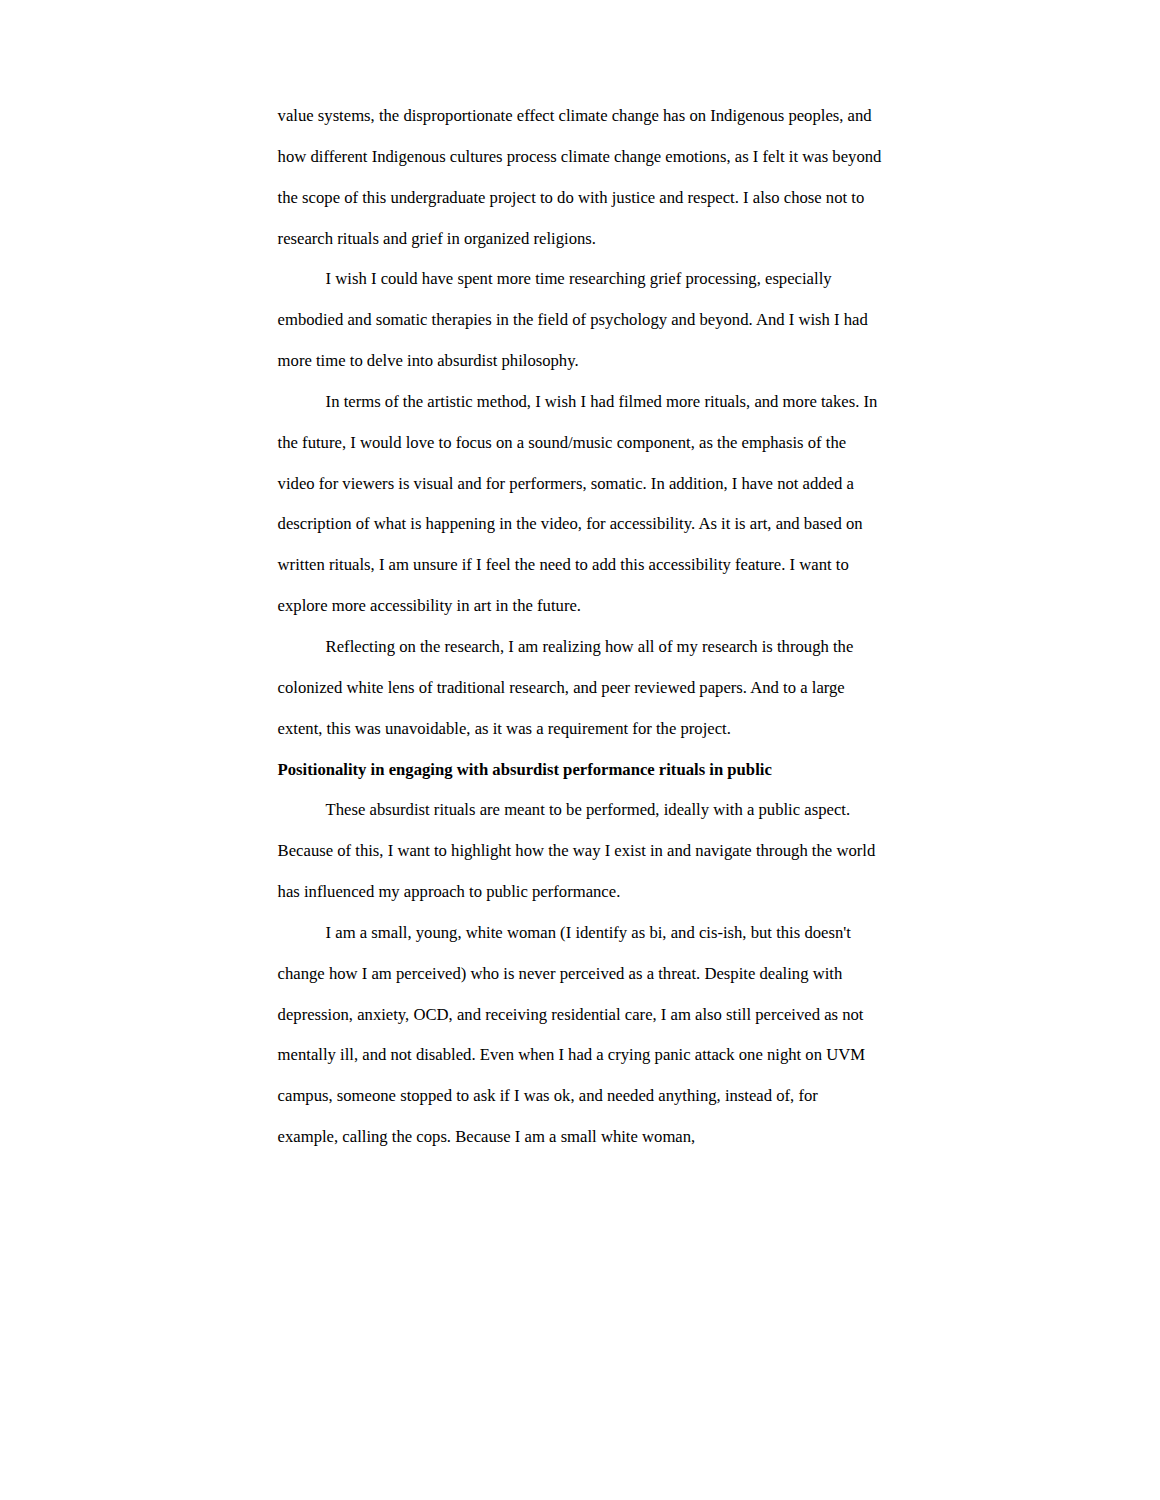value systems, the disproportionate effect climate change has on Indigenous peoples, and how different Indigenous cultures process climate change emotions, as I felt it was beyond the scope of this undergraduate project to do with justice and respect. I also chose not to research rituals and grief in organized religions.
I wish I could have spent more time researching grief processing, especially embodied and somatic therapies in the field of psychology and beyond. And I wish I had more time to delve into absurdist philosophy.
In terms of the artistic method, I wish I had filmed more rituals, and more takes. In the future, I would love to focus on a sound/music component, as the emphasis of the video for viewers is visual and for performers, somatic. In addition, I have not added a description of what is happening in the video, for accessibility. As it is art, and based on written rituals, I am unsure if I feel the need to add this accessibility feature. I want to explore more accessibility in art in the future.
Reflecting on the research, I am realizing how all of my research is through the colonized white lens of traditional research, and peer reviewed papers. And to a large extent, this was unavoidable, as it was a requirement for the project.
Positionality in engaging with absurdist performance rituals in public
These absurdist rituals are meant to be performed, ideally with a public aspect. Because of this, I want to highlight how the way I exist in and navigate through the world has influenced my approach to public performance.
I am a small, young, white woman (I identify as bi, and cis-ish, but this doesn't change how I am perceived) who is never perceived as a threat. Despite dealing with depression, anxiety, OCD, and receiving residential care, I am also still perceived as not mentally ill, and not disabled. Even when I had a crying panic attack one night on UVM campus, someone stopped to ask if I was ok, and needed anything, instead of, for example, calling the cops. Because I am a small white woman,